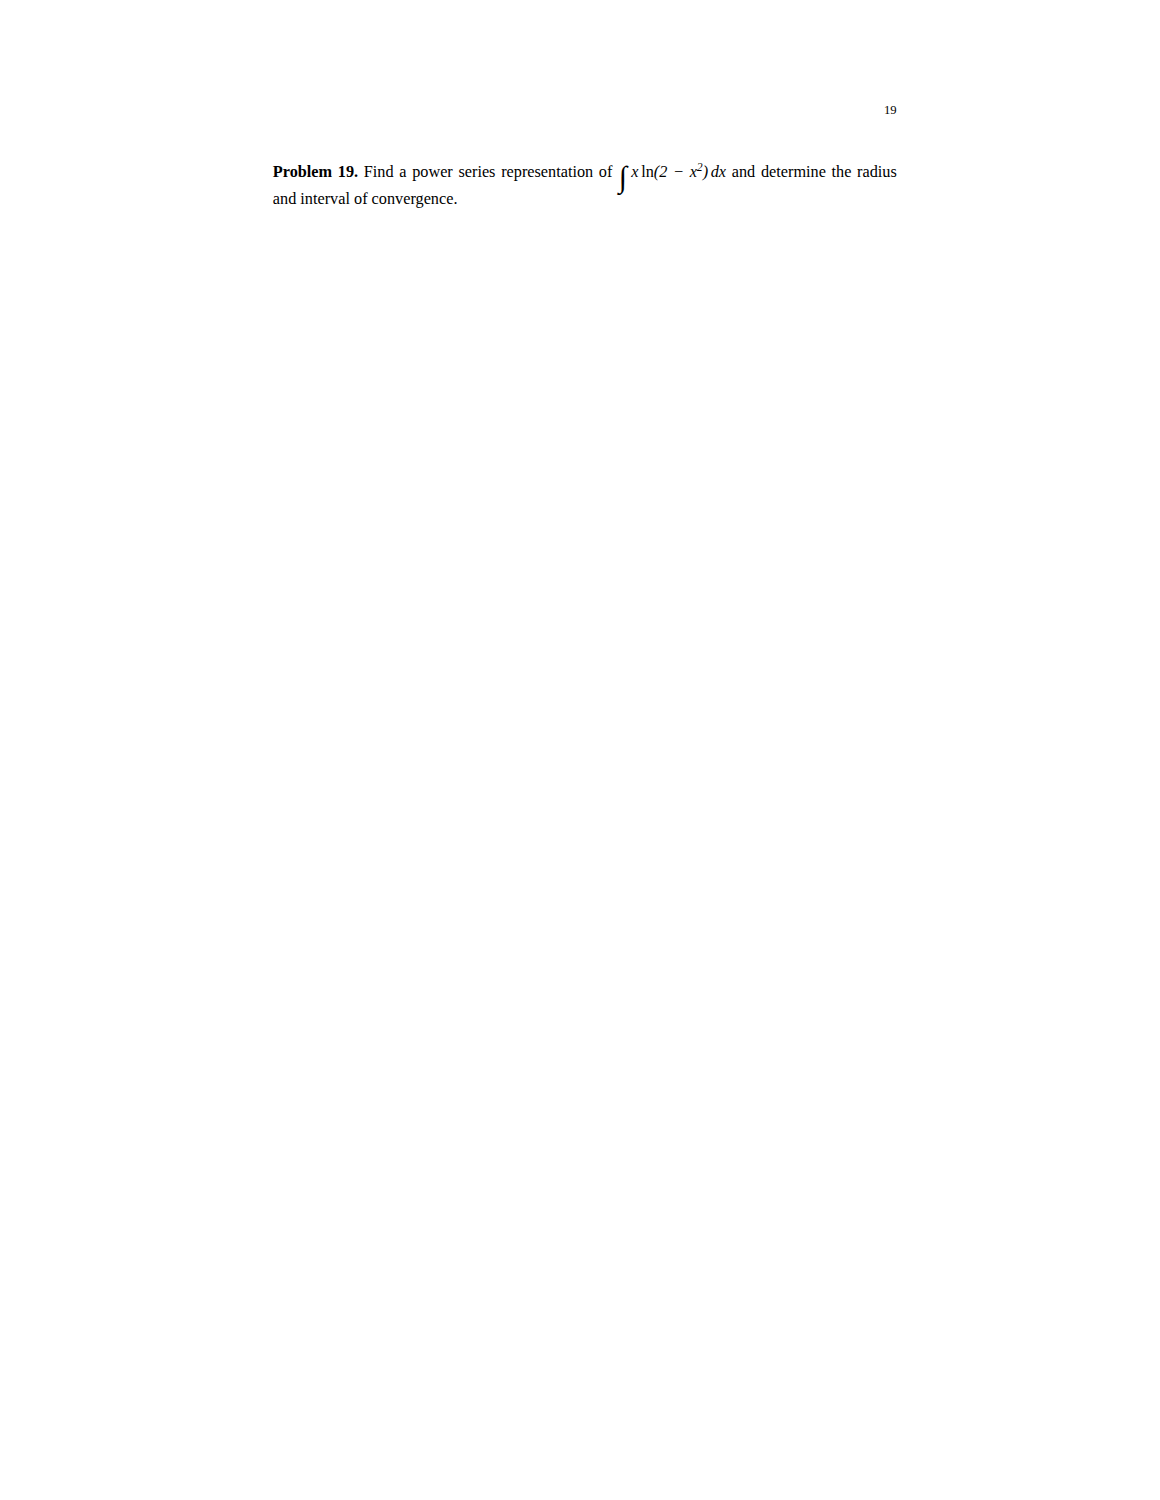19
Problem 19. Find a power series representation of ∫ x ln(2 − x2) dx and determine the radius and interval of convergence.